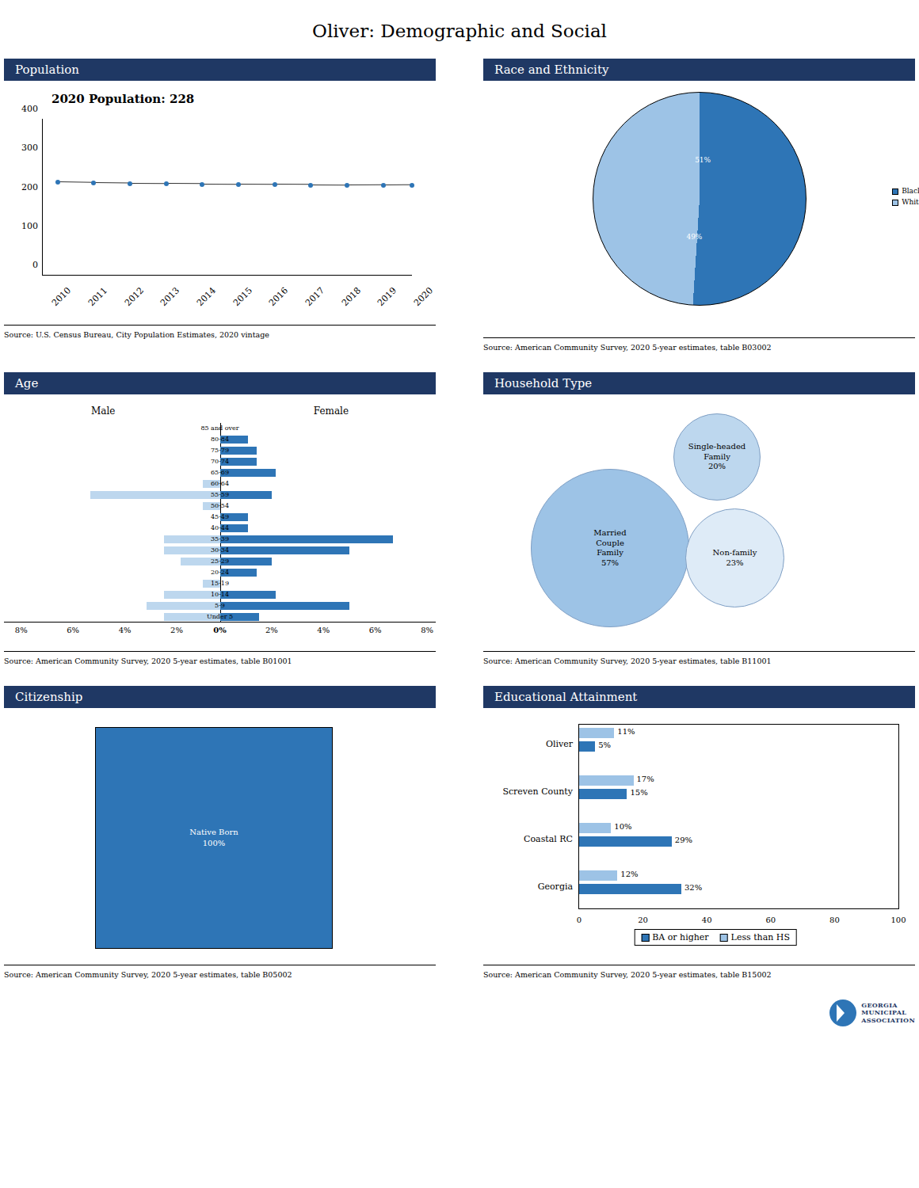Oliver: Demographic and Social
Population
2020 Population: 228
0
100
200
300
400
2010
2011
2012
2013
2014
2015
2016
2017
2018
2019
2020
Source: U.S. Census Bureau, City Population Estimates, 2020 vintage
Race and Ethnicity
51%
49%
Black
White
Source: American Community Survey, 2020 5-year estimates, table B03002
Age
Male
Female
85 and over
80-84
75-79
70-74
65-69
60-64
55-59
50-54
45-49
40-44
35-39
30-34
25-29
20-24
15-19
10-14
5-9
Under 5
8% 6% 4% 2% 0% 2% 4% 6% 8%
Source: American Community Survey, 2020 5-year estimates, table B01001
Household Type
Married
Couple
Family
57%
Single-headed
Family
20%
Non-family
23%
Source: American Community Survey, 2020 5-year estimates, table B11001
Citizenship
Native Born
100%
Source: American Community Survey, 2020 5-year estimates, table B05002
Educational Attainment
Oliver
11%
5%
Screven County
17%
15%
Coastal RC
10%
29%
Georgia
12%
32%
0
20
40
60
80
100
BA or higher Less than HS
Source: American Community Survey, 2020 5-year estimates, table B15002
GEORGIA
MUNICIPAL
ASSOCIATION